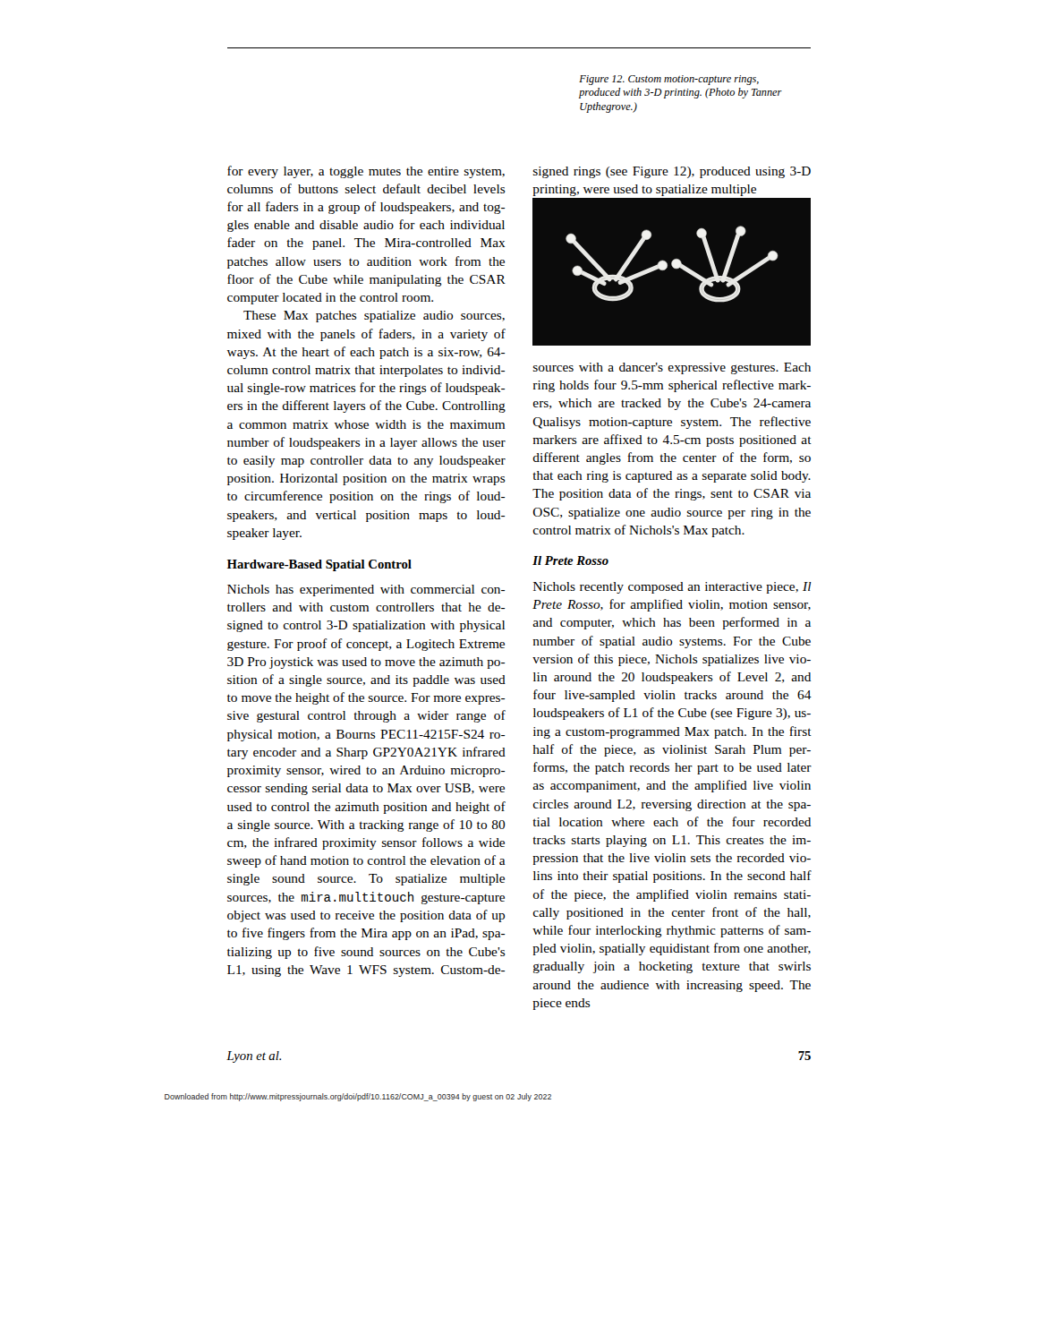Figure 12. Custom motion-capture rings, produced with 3-D printing. (Photo by Tanner Upthegrove.)
for every layer, a toggle mutes the entire system, columns of buttons select default decibel levels for all faders in a group of loudspeakers, and toggles enable and disable audio for each individual fader on the panel. The Mira-controlled Max patches allow users to audition work from the floor of the Cube while manipulating the CSAR computer located in the control room.
These Max patches spatialize audio sources, mixed with the panels of faders, in a variety of ways. At the heart of each patch is a six-row, 64-column control matrix that interpolates to individual single-row matrices for the rings of loudspeakers in the different layers of the Cube. Controlling a common matrix whose width is the maximum number of loudspeakers in a layer allows the user to easily map controller data to any loudspeaker position. Horizontal position on the matrix wraps to circumference position on the rings of loudspeakers, and vertical position maps to loudspeaker layer.
Hardware-Based Spatial Control
Nichols has experimented with commercial controllers and with custom controllers that he designed to control 3-D spatialization with physical gesture. For proof of concept, a Logitech Extreme 3D Pro joystick was used to move the azimuth position of a single source, and its paddle was used to move the height of the source. For more expressive gestural control through a wider range of physical motion, a Bourns PEC11-4215F-S24 rotary encoder and a Sharp GP2Y0A21YK infrared proximity sensor, wired to an Arduino microprocessor sending serial data to Max over USB, were used to control the azimuth position and height of a single source. With a tracking range of 10 to 80 cm, the infrared proximity sensor follows a wide sweep of hand motion to control the elevation of a single sound source. To spatialize multiple sources, the mira.multitouch gesture-capture object was used to receive the position data of up to five fingers from the Mira app on an iPad, spatializing up to five sound sources on the Cube's L1, using the Wave 1 WFS system. Custom-designed rings (see Figure 12), produced using 3-D printing, were used to spatialize multiple
sources with a dancer's expressive gestures. Each ring holds four 9.5-mm spherical reflective markers, which are tracked by the Cube's 24-camera Qualisys motion-capture system. The reflective markers are affixed to 4.5-cm posts positioned at different angles from the center of the form, so that each ring is captured as a separate solid body. The position data of the rings, sent to CSAR via OSC, spatialize one audio source per ring in the control matrix of Nichols's Max patch.
Il Prete Rosso
Nichols recently composed an interactive piece, Il Prete Rosso, for amplified violin, motion sensor, and computer, which has been performed in a number of spatial audio systems. For the Cube version of this piece, Nichols spatializes live violin around the 20 loudspeakers of Level 2, and four live-sampled violin tracks around the 64 loudspeakers of L1 of the Cube (see Figure 3), using a custom-programmed Max patch. In the first half of the piece, as violinist Sarah Plum performs, the patch records her part to be used later as accompaniment, and the amplified live violin circles around L2, reversing direction at the spatial location where each of the four recorded tracks starts playing on L1. This creates the impression that the live violin sets the recorded violins into their spatial positions. In the second half of the piece, the amplified violin remains statically positioned in the center front of the hall, while four interlocking rhythmic patterns of sampled violin, spatially equidistant from one another, gradually join a hocketing texture that swirls around the audience with increasing speed. The piece ends
Lyon et al.
75
Downloaded from http://www.mitpressjournals.org/doi/pdf/10.1162/COMJ_a_00394 by guest on 02 July 2022